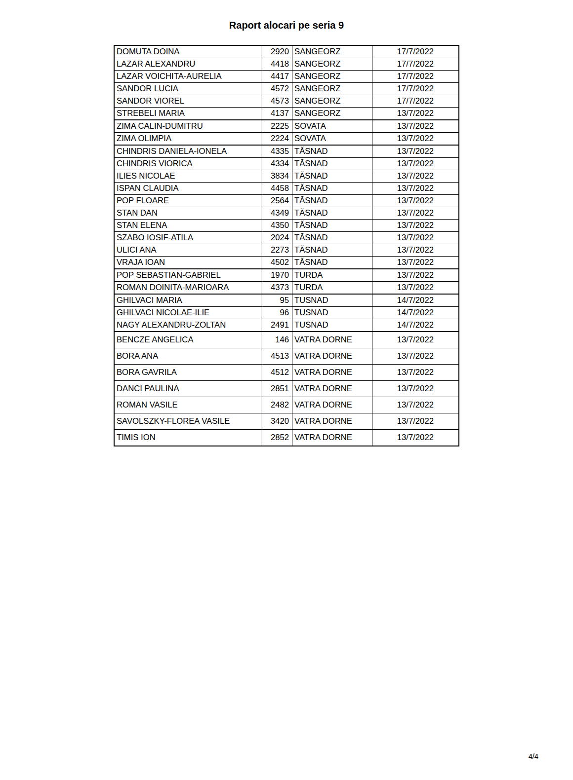Raport alocari pe seria 9
| DOMUTA DOINA | 2920 | SANGEORZ | 17/7/2022 |
| LAZAR ALEXANDRU | 4418 | SANGEORZ | 17/7/2022 |
| LAZAR VOICHITA-AURELIA | 4417 | SANGEORZ | 17/7/2022 |
| SANDOR LUCIA | 4572 | SANGEORZ | 17/7/2022 |
| SANDOR VIOREL | 4573 | SANGEORZ | 17/7/2022 |
| STREBELI MARIA | 4137 | SANGEORZ | 13/7/2022 |
| ZIMA CALIN-DUMITRU | 2225 | SOVATA | 13/7/2022 |
| ZIMA OLIMPIA | 2224 | SOVATA | 13/7/2022 |
| CHINDRIS DANIELA-IONELA | 4335 | TĂSNAD | 13/7/2022 |
| CHINDRIS VIORICA | 4334 | TĂSNAD | 13/7/2022 |
| ILIES NICOLAE | 3834 | TĂSNAD | 13/7/2022 |
| ISPAN CLAUDIA | 4458 | TĂSNAD | 13/7/2022 |
| POP FLOARE | 2564 | TĂSNAD | 13/7/2022 |
| STAN DAN | 4349 | TĂSNAD | 13/7/2022 |
| STAN ELENA | 4350 | TĂSNAD | 13/7/2022 |
| SZABO IOSIF-ATILA | 2024 | TĂSNAD | 13/7/2022 |
| ULICI ANA | 2273 | TĂSNAD | 13/7/2022 |
| VRAJA IOAN | 4502 | TĂSNAD | 13/7/2022 |
| POP SEBASTIAN-GABRIEL | 1970 | TURDA | 13/7/2022 |
| ROMAN DOINITA-MARIOARA | 4373 | TURDA | 13/7/2022 |
| GHILVACI MARIA | 95 | TUSNAD | 14/7/2022 |
| GHILVACI NICOLAE-ILIE | 96 | TUSNAD | 14/7/2022 |
| NAGY ALEXANDRU-ZOLTAN | 2491 | TUSNAD | 14/7/2022 |
| BENCZE ANGELICA | 146 | VATRA DORNE | 13/7/2022 |
| BORA ANA | 4513 | VATRA DORNE | 13/7/2022 |
| BORA GAVRILA | 4512 | VATRA DORNE | 13/7/2022 |
| DANCI PAULINA | 2851 | VATRA DORNE | 13/7/2022 |
| ROMAN VASILE | 2482 | VATRA DORNE | 13/7/2022 |
| SAVOLSZKY-FLOREA VASILE | 3420 | VATRA DORNE | 13/7/2022 |
| TIMIS ION | 2852 | VATRA DORNE | 13/7/2022 |
4/4